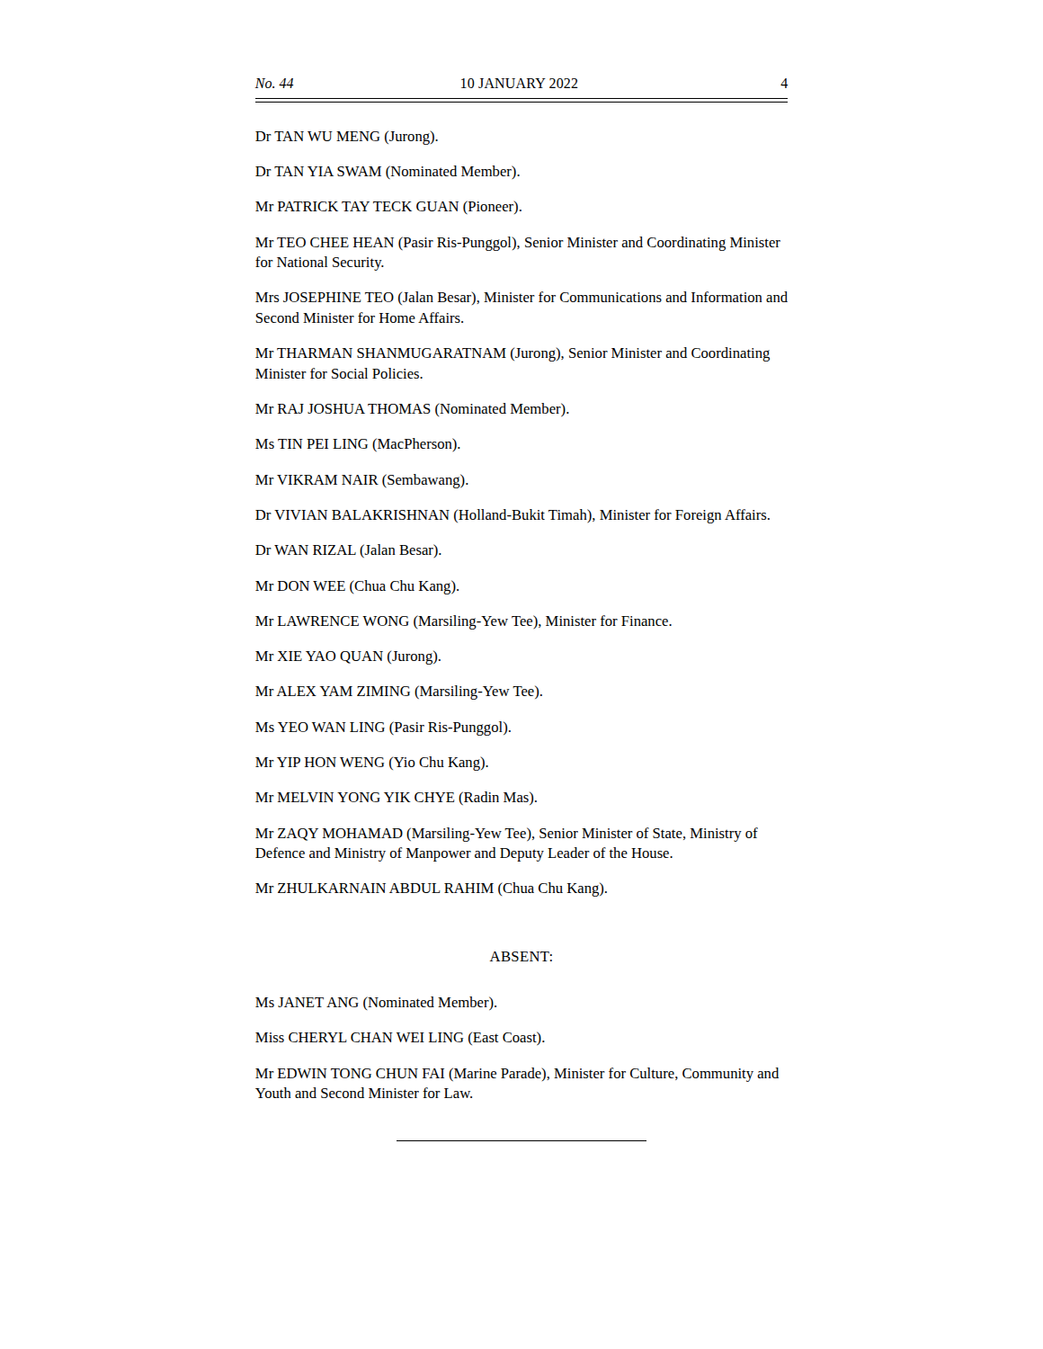No. 44
10 JANUARY 2022
4
Dr TAN WU MENG (Jurong).
Dr TAN YIA SWAM (Nominated Member).
Mr PATRICK TAY TECK GUAN (Pioneer).
Mr TEO CHEE HEAN (Pasir Ris-Punggol), Senior Minister and Coordinating Minister for National Security.
Mrs JOSEPHINE TEO (Jalan Besar), Minister for Communications and Information and Second Minister for Home Affairs.
Mr THARMAN SHANMUGARATNAM (Jurong), Senior Minister and Coordinating Minister for Social Policies.
Mr RAJ JOSHUA THOMAS (Nominated Member).
Ms TIN PEI LING (MacPherson).
Mr VIKRAM NAIR (Sembawang).
Dr VIVIAN BALAKRISHNAN (Holland-Bukit Timah), Minister for Foreign Affairs.
Dr WAN RIZAL (Jalan Besar).
Mr DON WEE (Chua Chu Kang).
Mr LAWRENCE WONG (Marsiling-Yew Tee), Minister for Finance.
Mr XIE YAO QUAN (Jurong).
Mr ALEX YAM ZIMING (Marsiling-Yew Tee).
Ms YEO WAN LING (Pasir Ris-Punggol).
Mr YIP HON WENG (Yio Chu Kang).
Mr MELVIN YONG YIK CHYE (Radin Mas).
Mr ZAQY MOHAMAD (Marsiling-Yew Tee), Senior Minister of State, Ministry of Defence and Ministry of Manpower and Deputy Leader of the House.
Mr ZHULKARNAIN ABDUL RAHIM (Chua Chu Kang).
ABSENT:
Ms JANET ANG (Nominated Member).
Miss CHERYL CHAN WEI LING (East Coast).
Mr EDWIN TONG CHUN FAI (Marine Parade), Minister for Culture, Community and Youth and Second Minister for Law.